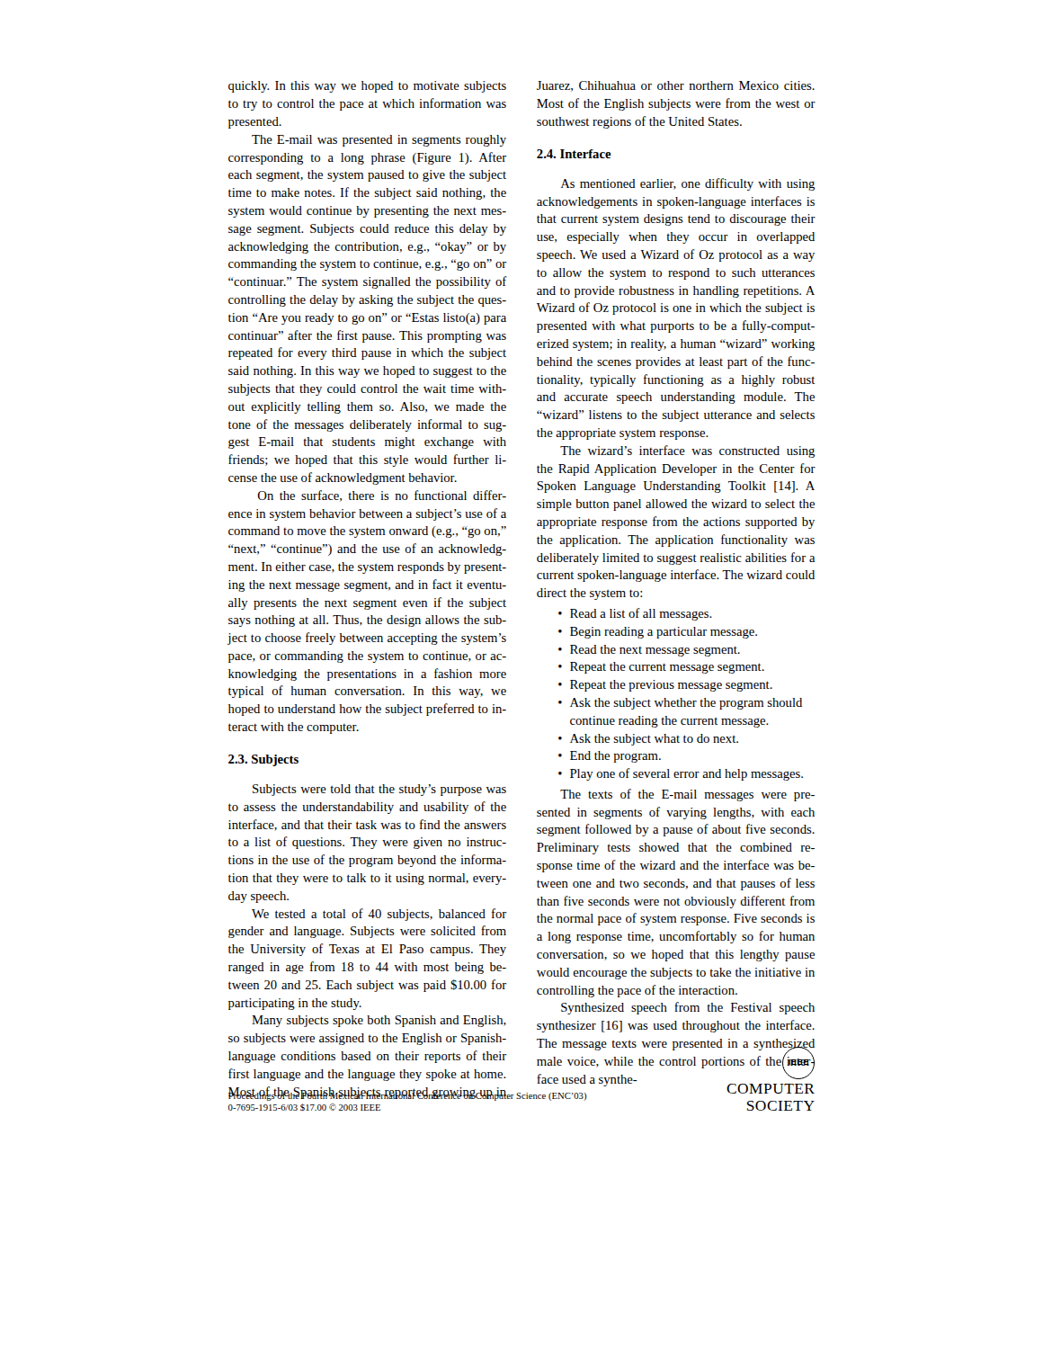quickly. In this way we hoped to motivate subjects to try to control the pace at which information was presented.
The E-mail was presented in segments roughly corresponding to a long phrase (Figure 1). After each segment, the system paused to give the subject time to make notes. If the subject said nothing, the system would continue by presenting the next message segment. Subjects could reduce this delay by acknowledging the contribution, e.g., “okay” or by commanding the system to continue, e.g., “go on” or “continuar.” The system signalled the possibility of controlling the delay by asking the subject the question “Are you ready to go on” or “Estas listo(a) para continuar” after the first pause. This prompting was repeated for every third pause in which the subject said nothing. In this way we hoped to suggest to the subjects that they could control the wait time without explicitly telling them so. Also, we made the tone of the messages deliberately informal to suggest E-mail that students might exchange with friends; we hoped that this style would further license the use of acknowledgment behavior.
On the surface, there is no functional difference in system behavior between a subject’s use of a command to move the system onward (e.g., “go on,” “next,” “continue”) and the use of an acknowledgment. In either case, the system responds by presenting the next message segment, and in fact it eventually presents the next segment even if the subject says nothing at all. Thus, the design allows the subject to choose freely between accepting the system’s pace, or commanding the system to continue, or acknowledging the presentations in a fashion more typical of human conversation. In this way, we hoped to understand how the subject preferred to interact with the computer.
2.3. Subjects
Subjects were told that the study’s purpose was to assess the understandability and usability of the interface, and that their task was to find the answers to a list of questions. They were given no instructions in the use of the program beyond the information that they were to talk to it using normal, everyday speech.
We tested a total of 40 subjects, balanced for gender and language. Subjects were solicited from the University of Texas at El Paso campus. They ranged in age from 18 to 44 with most being between 20 and 25. Each subject was paid $10.00 for participating in the study.
Many subjects spoke both Spanish and English, so subjects were assigned to the English or Spanish-language conditions based on their reports of their first language and the language they spoke at home. Most of the Spanish subjects reported growing up in Juarez, Chihuahua or other northern Mexico cities. Most of the English subjects were from the west or southwest regions of the United States.
2.4. Interface
As mentioned earlier, one difficulty with using acknowledgements in spoken-language interfaces is that current system designs tend to discourage their use, especially when they occur in overlapped speech. We used a Wizard of Oz protocol as a way to allow the system to respond to such utterances and to provide robustness in handling repetitions. A Wizard of Oz protocol is one in which the subject is presented with what purports to be a fully-computerized system; in reality, a human “wizard” working behind the scenes provides at least part of the functionality, typically functioning as a highly robust and accurate speech understanding module. The “wizard” listens to the subject utterance and selects the appropriate system response.
The wizard’s interface was constructed using the Rapid Application Developer in the Center for Spoken Language Understanding Toolkit [14]. A simple button panel allowed the wizard to select the appropriate response from the actions supported by the application. The application functionality was deliberately limited to suggest realistic abilities for a current spoken-language interface. The wizard could direct the system to:
Read a list of all messages.
Begin reading a particular message.
Read the next message segment.
Repeat the current message segment.
Repeat the previous message segment.
Ask the subject whether the program should continue reading the current message.
Ask the subject what to do next.
End the program.
Play one of several error and help messages.
The texts of the E-mail messages were presented in segments of varying lengths, with each segment followed by a pause of about five seconds. Preliminary tests showed that the combined response time of the wizard and the interface was between one and two seconds, and that pauses of less than five seconds were not obviously different from the normal pace of system response. Five seconds is a long response time, uncomfortably so for human conversation, so we hoped that this lengthy pause would encourage the subjects to take the initiative in controlling the pace of the interaction.
Synthesized speech from the Festival speech synthesizer [16] was used throughout the interface. The message texts were presented in a synthesized male voice, while the control portions of the interface used a synthe-
Proceedings of the Fourth Mexican International Conference on Computer Science (ENC’03)
0-7695-1915-6/03 $17.00 © 2003 IEEE
COMPUTER SOCIETY